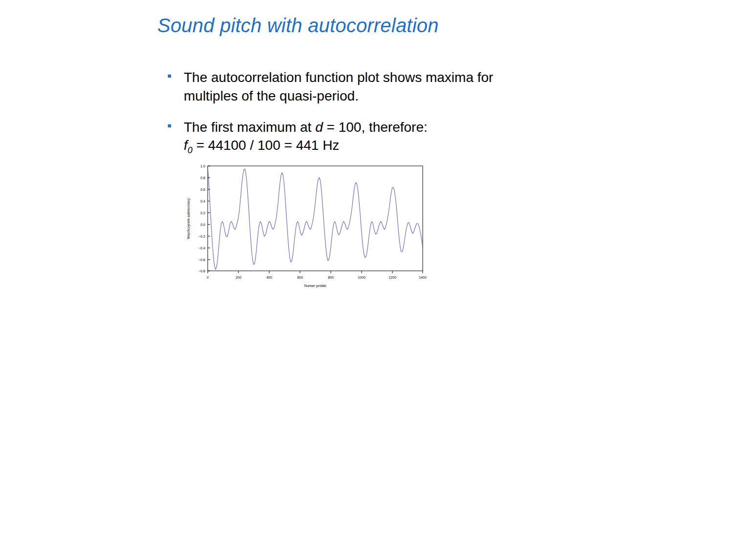Sound pitch with autocorrelation
The autocorrelation function plot shows maxima for multiples of the quasi-period.
The first maximum at d = 100, therefore:
f 0 = 44100 / 100 = 441 Hz
1.0 0.8 0.6 0.4 0.2 0.0 −0.2 −0.4 −0.6 −0.8 0 200 400 600 800 1000 1200 1400 Numer próbki Współczynnik autokorelacji